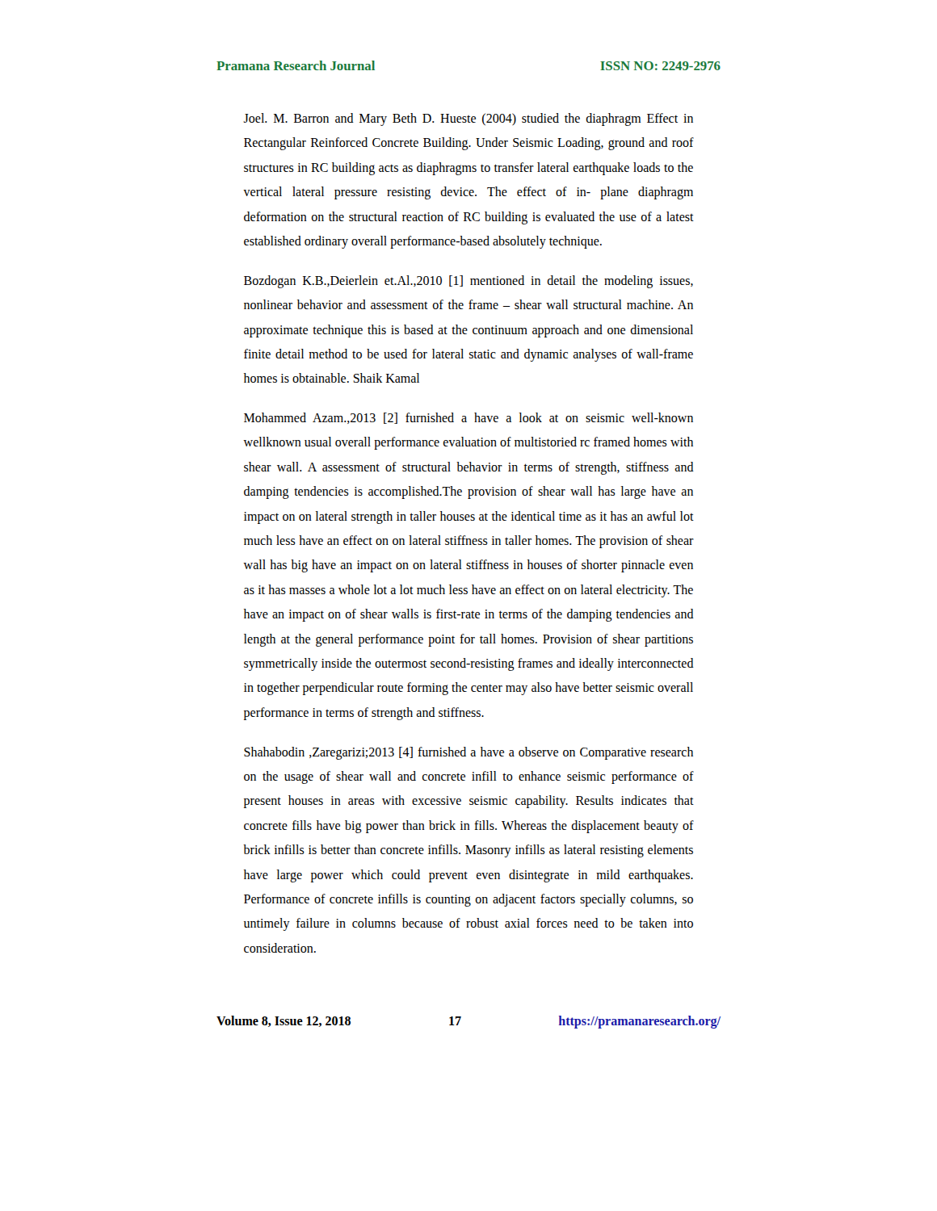Pramana Research Journal ISSN NO: 2249-2976
Joel. M. Barron and Mary Beth D. Hueste (2004) studied the diaphragm Effect in Rectangular Reinforced Concrete Building. Under Seismic Loading, ground and roof structures in RC building acts as diaphragms to transfer lateral earthquake loads to the vertical lateral pressure resisting device. The effect of in- plane diaphragm deformation on the structural reaction of RC building is evaluated the use of a latest established ordinary overall performance-based absolutely technique.
Bozdogan K.B.,Deierlein et.Al.,2010 [1] mentioned in detail the modeling issues, nonlinear behavior and assessment of the frame – shear wall structural machine. An approximate technique this is based at the continuum approach and one dimensional finite detail method to be used for lateral static and dynamic analyses of wall-frame homes is obtainable. Shaik Kamal
Mohammed Azam.,2013 [2] furnished a have a look at on seismic well-known wellknown usual overall performance evaluation of multistoried rc framed homes with shear wall. A assessment of structural behavior in terms of strength, stiffness and damping tendencies is accomplished.The provision of shear wall has large have an impact on on lateral strength in taller houses at the identical time as it has an awful lot much less have an effect on on lateral stiffness in taller homes. The provision of shear wall has big have an impact on on lateral stiffness in houses of shorter pinnacle even as it has masses a whole lot a lot much less have an effect on on lateral electricity. The have an impact on of shear walls is first-rate in terms of the damping tendencies and length at the general performance point for tall homes. Provision of shear partitions symmetrically inside the outermost second-resisting frames and ideally interconnected in together perpendicular route forming the center may also have better seismic overall performance in terms of strength and stiffness.
Shahabodin ,Zaregarizi;2013 [4] furnished a have a observe on Comparative research on the usage of shear wall and concrete infill to enhance seismic performance of present houses in areas with excessive seismic capability. Results indicates that concrete fills have big power than brick in fills. Whereas the displacement beauty of brick infills is better than concrete infills. Masonry infills as lateral resisting elements have large power which could prevent even disintegrate in mild earthquakes. Performance of concrete infills is counting on adjacent factors specially columns, so untimely failure in columns because of robust axial forces need to be taken into consideration.
Volume 8, Issue 12, 2018 17 https://pramanaresearch.org/